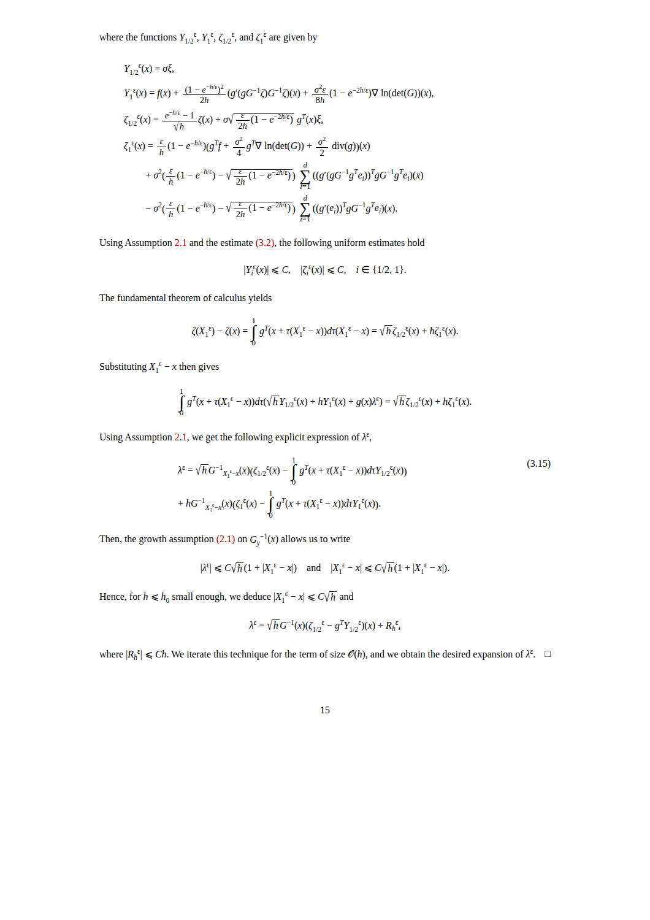where the functions Y1/2ε, Y1ε, ζ1/2ε, and ζ1ε are given by
Y1/2ε(x) = σξ,
Y1ε(x) = f(x) + (1 − e−h/ε)22h(g′(gG−1ζ)G−1ζ)(x) + σ2ε 8h(1 − e−2h/ε)∇ ln(det(G))(x),
ζ1/2ε(x) = e−h/ε − 1√h ζ(x) + σ√ε 2h(1 − e−2h/ε) gT(x)ξ,
ζ1ε(x) = εh(1 − e−h/ε)(gTf + σ24 gT∇ ln(det(G)) + σ22 div(g))(x)
+ σ2(εh(1 − e−h/ε) − √ε 2h(1 − e−2h/ε)) d∑i=1((g′(gG−1gTei))TgG−1gTei)(x)
− σ2(εh(1 − e−h/ε) − √ε 2h(1 − e−2h/ε)) d∑i=1((g′(ei))TgG−1gTei)(x).
Using Assumption 2.1 and the estimate (3.2), the following uniform estimates hold
|Yiε(x)| ⩽ C, |ζiε(x)| ⩽ C, i ∈ {1/2, 1}.
The fundamental theorem of calculus yields
ζ(X1ε) − ζ(x) = 1∫0 gT(x + τ(X1ε − x))dτ(X1ε − x) = √hζ1/2ε(x) + hζ1ε(x).
Substituting X1ε − x then gives
1∫0 gT(x + τ(X1ε − x))dτ(√hY1/2ε(x) + hY1ε(x) + g(x)λε) = √hζ1/2ε(x) + hζ1ε(x).
Using Assumption 2.1, we get the following explicit expression of λε,
(3.15)
λε = √hG−1X1ε−x(x)(ζ1/2ε(x) − 1∫0 gT(x + τ(X1ε − x))dτY1/2ε(x))
+ hG−1X1ε−x(x)(ζ1ε(x) − 1∫0 gT(x + τ(X1ε − x))dτY1ε(x)).
Then, the growth assumption (2.1) on Gy−1(x) allows us to write
|λε| ⩽ C√h(1 + |X1ε − x|) and |X1ε − x| ⩽ C√h(1 + |X1ε − x|).
Hence, for h ⩽ h0 small enough, we deduce |X1ε − x| ⩽ C√h and
λε = √hG−1(x)(ζ1/2ε − gTY1/2ε)(x) + Rhε,
where |Rhε| ⩽ Ch. We iterate this technique for the term of size 𝒪(h), and we obtain the desired expansion of λε. □
15